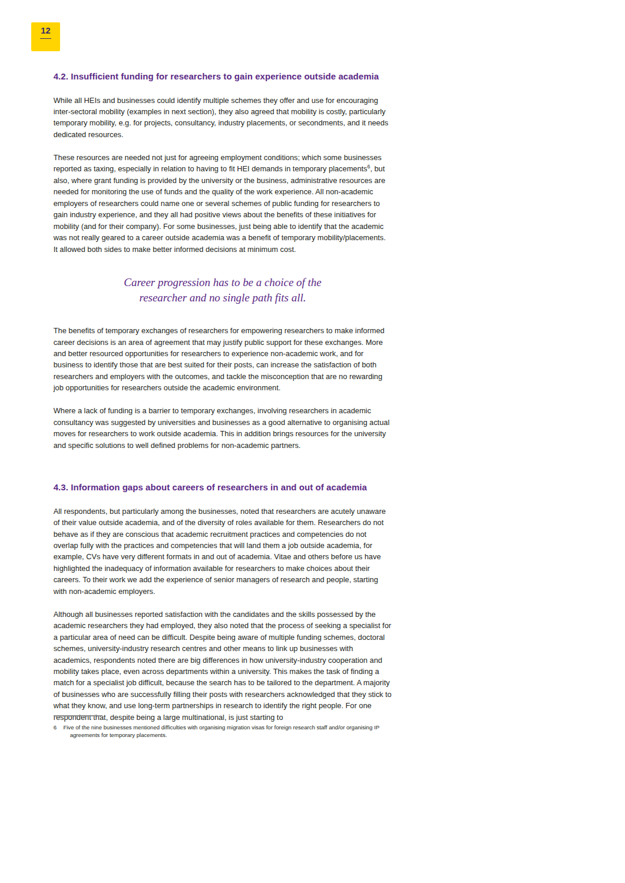12
4.2. Insufficient funding for researchers to gain experience outside academia
While all HEIs and businesses could identify multiple schemes they offer and use for encouraging inter-sectoral mobility (examples in next section), they also agreed that mobility is costly, particularly temporary mobility, e.g. for projects, consultancy, industry placements, or secondments, and it needs dedicated resources.
These resources are needed not just for agreeing employment conditions; which some businesses reported as taxing, especially in relation to having to fit HEI demands in temporary placements6, but also, where grant funding is provided by the university or the business, administrative resources are needed for monitoring the use of funds and the quality of the work experience. All non-academic employers of researchers could name one or several schemes of public funding for researchers to gain industry experience, and they all had positive views about the benefits of these initiatives for mobility (and for their company). For some businesses, just being able to identify that the academic was not really geared to a career outside academia was a benefit of temporary mobility/placements. It allowed both sides to make better informed decisions at minimum cost.
Career progression has to be a choice of the
researcher and no single path fits all.
The benefits of temporary exchanges of researchers for empowering researchers to make informed career decisions is an area of agreement that may justify public support for these exchanges. More and better resourced opportunities for researchers to experience non-academic work, and for business to identify those that are best suited for their posts, can increase the satisfaction of both researchers and employers with the outcomes, and tackle the misconception that are no rewarding job opportunities for researchers outside the academic environment.
Where a lack of funding is a barrier to temporary exchanges, involving researchers in academic consultancy was suggested by universities and businesses as a good alternative to organising actual moves for researchers to work outside academia. This in addition brings resources for the university and specific solutions to well defined problems for non-academic partners.
4.3. Information gaps about careers of researchers in and out of academia
All respondents, but particularly among the businesses, noted that researchers are acutely unaware of their value outside academia, and of the diversity of roles available for them. Researchers do not behave as if they are conscious that academic recruitment practices and competencies do not overlap fully with the practices and competencies that will land them a job outside academia, for example, CVs have very different formats in and out of academia. Vitae and others before us have highlighted the inadequacy of information available for researchers to make choices about their careers. To their work we add the experience of senior managers of research and people, starting with non-academic employers.
Although all businesses reported satisfaction with the candidates and the skills possessed by the academic researchers they had employed, they also noted that the process of seeking a specialist for a particular area of need can be difficult. Despite being aware of multiple funding schemes, doctoral schemes, university-industry research centres and other means to link up businesses with academics, respondents noted there are big differences in how university-industry cooperation and mobility takes place, even across departments within a university. This makes the task of finding a match for a specialist job difficult, because the search has to be tailored to the department. A majority of businesses who are successfully filling their posts with researchers acknowledged that they stick to what they know, and use long-term partnerships in research to identify the right people. For one respondent that, despite being a large multinational, is just starting to
6 Five of the nine businesses mentioned difficulties with organising migration visas for foreign research staff and/or organising IPagreements for temporary placements.